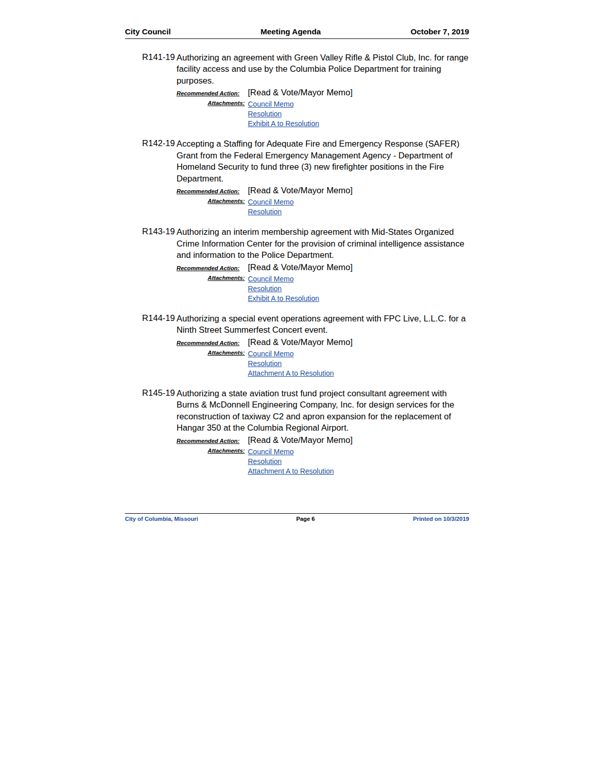City Council
Meeting Agenda
October 7, 2019
R141-19
Authorizing an agreement with Green Valley Rifle & Pistol Club, Inc. for range facility access and use by the Columbia Police Department for training purposes.
Recommended Action:
[Read & Vote/Mayor Memo]
Attachments:
Council Memo Resolution Exhibit A to Resolution
R142-19
Accepting a Staffing for Adequate Fire and Emergency Response (SAFER) Grant from the Federal Emergency Management Agency - Department of Homeland Security to fund three (3) new firefighter positions in the Fire Department.
Recommended Action:
[Read & Vote/Mayor Memo]
Attachments:
Council Memo Resolution
R143-19
Authorizing an interim membership agreement with Mid-States Organized Crime Information Center for the provision of criminal intelligence assistance and information to the Police Department.
Recommended Action:
[Read & Vote/Mayor Memo]
Attachments:
Council Memo Resolution Exhibit A to Resolution
R144-19
Authorizing a special event operations agreement with FPC Live, L.L.C. for a Ninth Street Summerfest Concert event.
Recommended Action:
[Read & Vote/Mayor Memo]
Attachments:
Council Memo Resolution Attachment A to Resolution
R145-19
Authorizing a state aviation trust fund project consultant agreement with Burns & McDonnell Engineering Company, Inc. for design services for the reconstruction of taxiway C2 and apron expansion for the replacement of Hangar 350 at the Columbia Regional Airport.
Recommended Action:
[Read & Vote/Mayor Memo]
Attachments:
Council Memo Resolution Attachment A to Resolution
City of Columbia, Missouri
Page 6
Printed on 10/3/2019